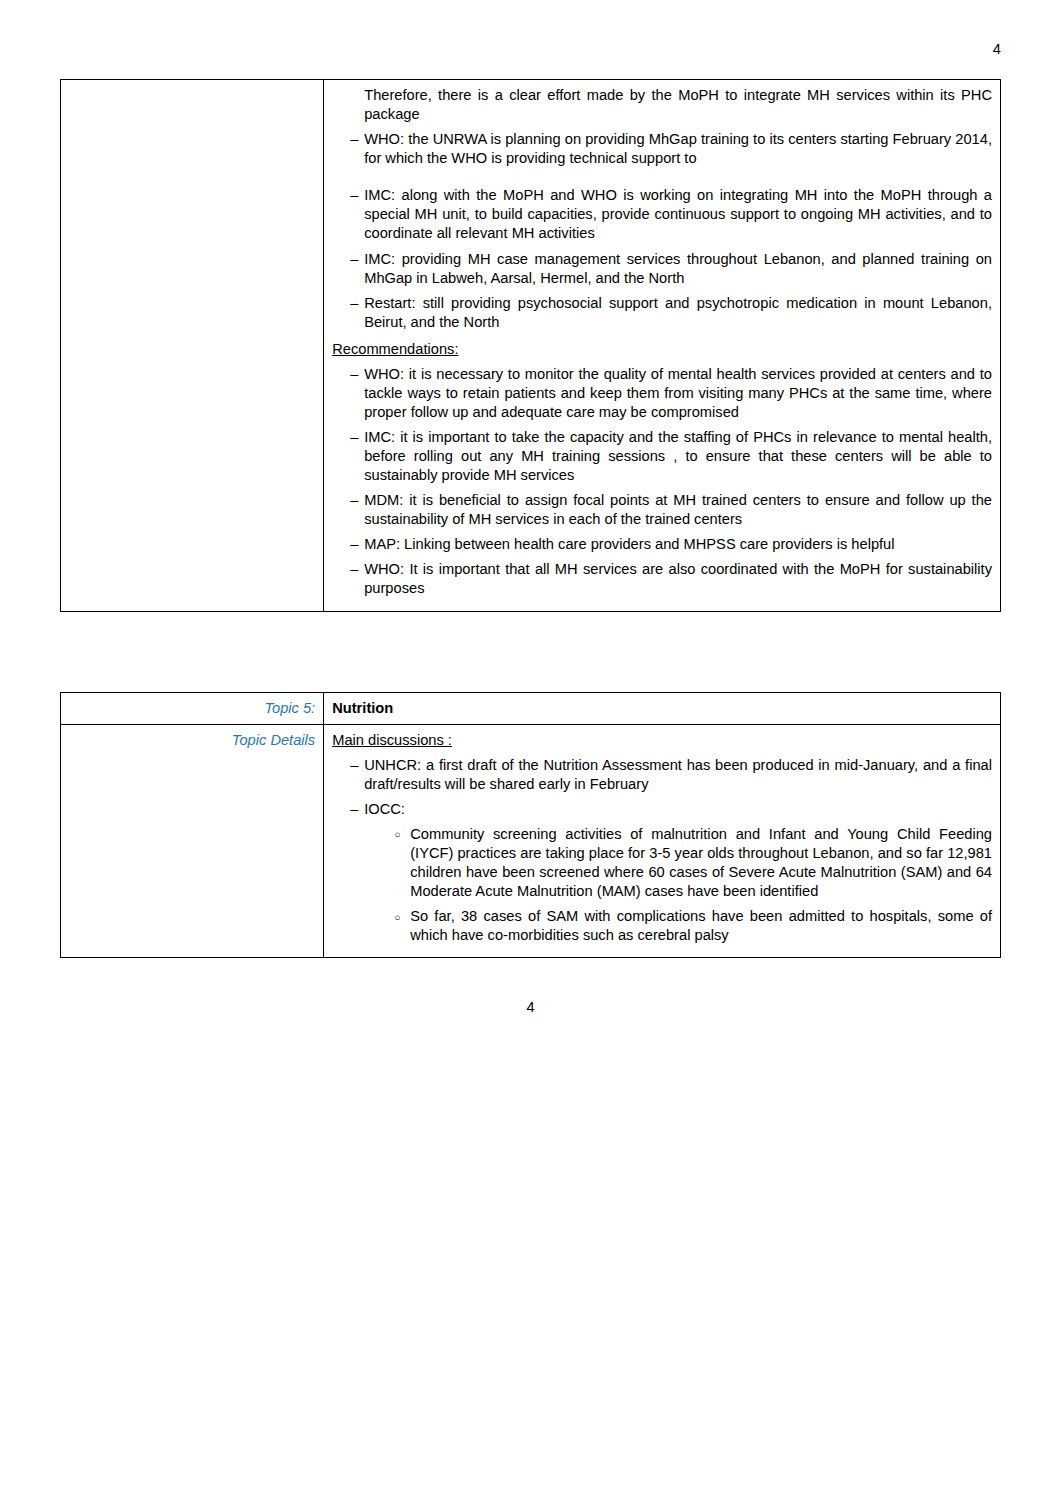4
| | Therefore, there is a clear effort made by the MoPH to integrate MH services within its PHC package WHO: the UNRWA is planning on providing MhGap training to its centers starting February 2014, for which the WHO is providing technical support to IMC: along with the MoPH and WHO is working on integrating MH into the MoPH through a special MH unit, to build capacities, provide continuous support to ongoing MH activities, and to coordinate all relevant MH activities IMC: providing MH case management services throughout Lebanon, and planned training on MhGap in Labweh, Aarsal, Hermel, and the North Restart: still providing psychosocial support and psychotropic medication in mount Lebanon, Beirut, and the North Recommendations: WHO: it is necessary to monitor the quality of mental health services provided at centers and to tackle ways to retain patients and keep them from visiting many PHCs at the same time, where proper follow up and adequate care may be compromised IMC: it is important to take the capacity and the staffing of PHCs in relevance to mental health, before rolling out any MH training sessions , to ensure that these centers will be able to sustainably provide MH services MDM: it is beneficial to assign focal points at MH trained centers to ensure and follow up the sustainability of MH services in each of the trained centers MAP: Linking between health care providers and MHPSS care providers is helpful WHO: It is important that all MH services are also coordinated with the MoPH for sustainability purposes |
| Topic 5: | Nutrition |
| Topic Details | Main discussions : UNHCR: a first draft of the Nutrition Assessment has been produced in mid-January, and a final draft/results will be shared early in February IOCC: Community screening activities of malnutrition and Infant and Young Child Feeding (IYCF) practices are taking place for 3-5 year olds throughout Lebanon, and so far 12,981 children have been screened where 60 cases of Severe Acute Malnutrition (SAM) and 64 Moderate Acute Malnutrition (MAM) cases have been identified So far, 38 cases of SAM with complications have been admitted to hospitals, some of which have co-morbidities such as cerebral palsy |
4